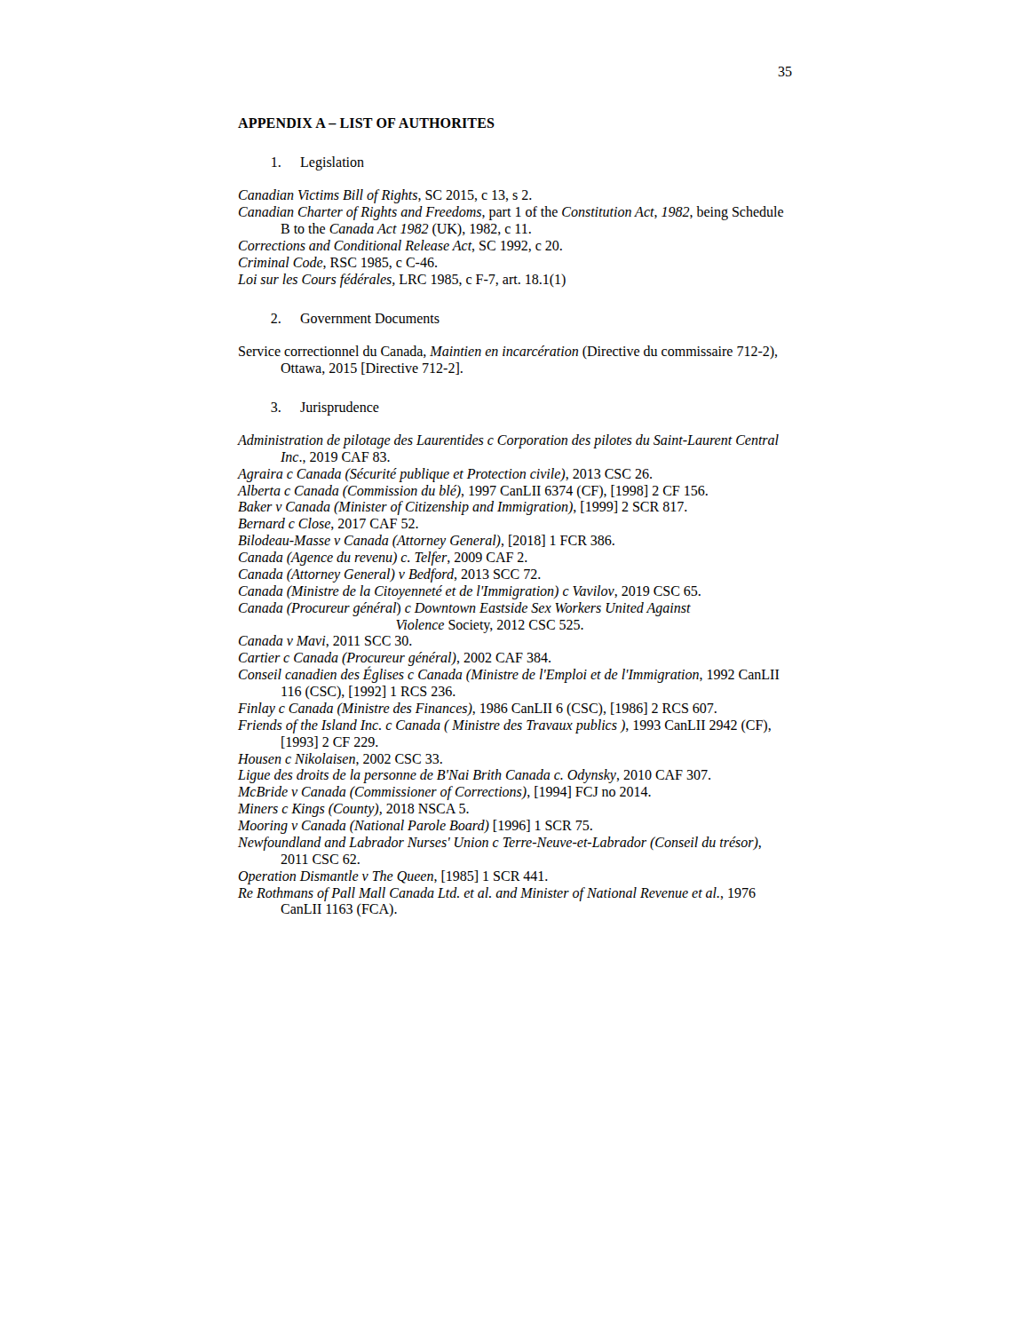35
APPENDIX A – LIST OF AUTHORITES
Legislation
Canadian Victims Bill of Rights, SC 2015, c 13, s 2.
Canadian Charter of Rights and Freedoms, part 1 of the Constitution Act, 1982, being Schedule B to the Canada Act 1982 (UK), 1982, c 11.
Corrections and Conditional Release Act, SC 1992, c 20.
Criminal Code, RSC 1985, c C-46.
Loi sur les Cours fédérales, LRC 1985, c F-7, art. 18.1(1)
Government Documents
Service correctionnel du Canada, Maintien en incarcération (Directive du commissaire 712-2), Ottawa, 2015 [Directive 712-2].
Jurisprudence
Administration de pilotage des Laurentides c Corporation des pilotes du Saint-Laurent Central Inc., 2019 CAF 83.
Agraira c Canada (Sécurité publique et Protection civile), 2013 CSC 26.
Alberta c Canada (Commission du blé), 1997 CanLII 6374 (CF), [1998] 2 CF 156.
Baker v Canada (Minister of Citizenship and Immigration), [1999] 2 SCR 817.
Bernard c Close, 2017 CAF 52.
Bilodeau-Masse v Canada (Attorney General), [2018] 1 FCR 386.
Canada (Agence du revenu) c. Telfer, 2009 CAF 2.
Canada (Attorney General) v Bedford, 2013 SCC 72.
Canada (Ministre de la Citoyenneté et de l'Immigration) c Vavilov, 2019 CSC 65.
Canada (Procureur général) c Downtown Eastside Sex Workers United Against Violence Society, 2012 CSC 525.
Canada v Mavi, 2011 SCC 30.
Cartier c Canada (Procureur général), 2002 CAF 384.
Conseil canadien des Églises c Canada (Ministre de l'Emploi et de l'Immigration, 1992 CanLII 116 (CSC), [1992] 1 RCS 236.
Finlay c Canada (Ministre des Finances), 1986 CanLII 6 (CSC), [1986] 2 RCS 607.
Friends of the Island Inc. c Canada ( Ministre des Travaux publics ), 1993 CanLII 2942 (CF), [1993] 2 CF 229.
Housen c Nikolaisen, 2002 CSC 33.
Ligue des droits de la personne de B'Nai Brith Canada c. Odynsky, 2010 CAF 307.
McBride v Canada (Commissioner of Corrections), [1994] FCJ no 2014.
Miners c Kings (County), 2018 NSCA 5.
Mooring v Canada (National Parole Board) [1996] 1 SCR 75.
Newfoundland and Labrador Nurses' Union c Terre-Neuve-et-Labrador (Conseil du trésor), 2011 CSC 62.
Operation Dismantle v The Queen, [1985] 1 SCR 441.
Re Rothmans of Pall Mall Canada Ltd. et al. and Minister of National Revenue et al., 1976 CanLII 1163 (FCA).